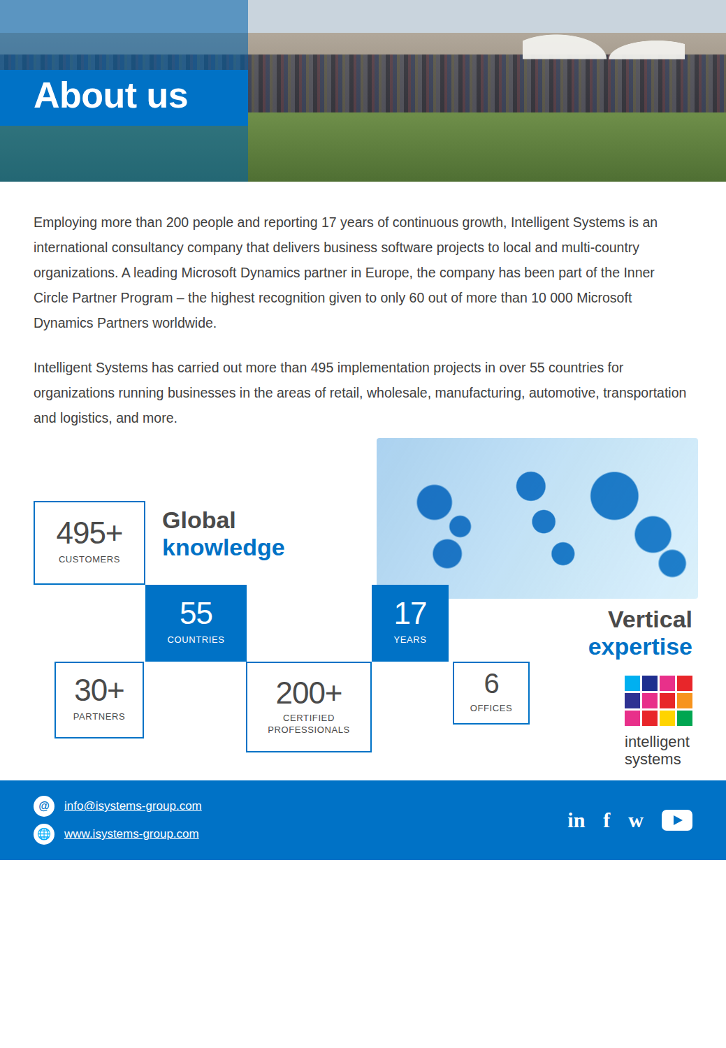About us
Employing more than 200 people and reporting 17 years of continuous growth, Intelligent Systems is an international consultancy company that delivers business software projects to local and multi-country organizations. A leading Microsoft Dynamics partner in Europe, the company has been part of the Inner Circle Partner Program – the highest recognition given to only 60 out of more than 10 000 Microsoft Dynamics Partners worldwide.
Intelligent Systems has carried out more than 495 implementation projects in over 55 countries for organizations running businesses in the areas of retail, wholesale, manufacturing, automotive, transportation and logistics, and more.
Global knowledge
Vertical expertise
495+
Customers
55
Countries
30+
Partners
200+
Certified
Professionals
17
Years
6
Offices
intelligent
systems
@ info@isystems-group.com
🌐 www.isystems-group.com
in f w